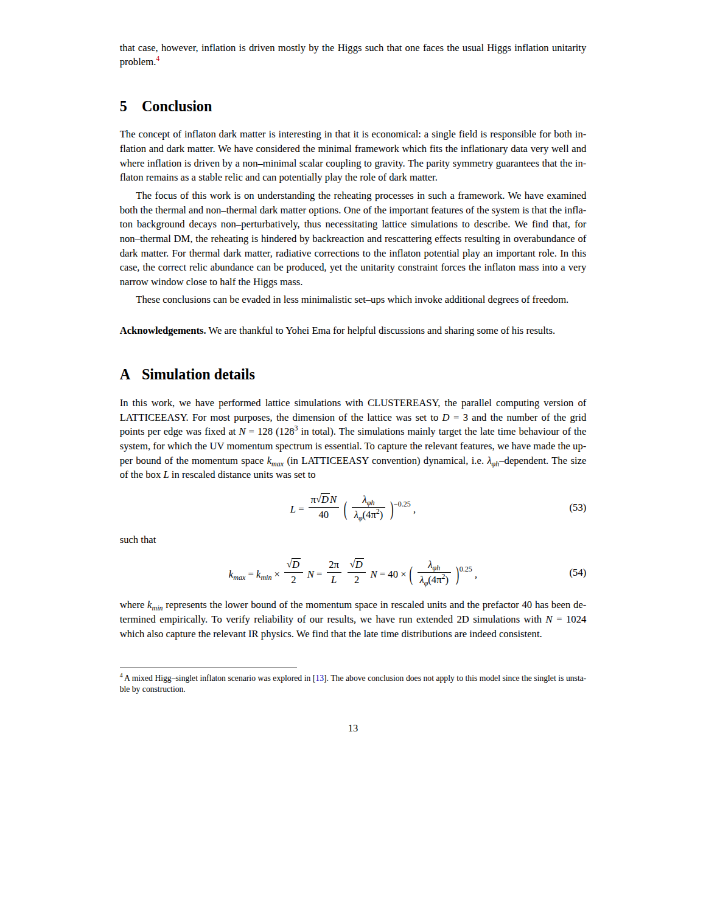that case, however, inflation is driven mostly by the Higgs such that one faces the usual Higgs inflation unitarity problem.4
5 Conclusion
The concept of inflaton dark matter is interesting in that it is economical: a single field is responsible for both inflation and dark matter. We have considered the minimal framework which fits the inflationary data very well and where inflation is driven by a non–minimal scalar coupling to gravity. The parity symmetry guarantees that the inflaton remains as a stable relic and can potentially play the role of dark matter.
The focus of this work is on understanding the reheating processes in such a framework. We have examined both the thermal and non–thermal dark matter options. One of the important features of the system is that the inflaton background decays non–perturbatively, thus necessitating lattice simulations to describe. We find that, for non–thermal DM, the reheating is hindered by backreaction and rescattering effects resulting in overabundance of dark matter. For thermal dark matter, radiative corrections to the inflaton potential play an important role. In this case, the correct relic abundance can be produced, yet the unitarity constraint forces the inflaton mass into a very narrow window close to half the Higgs mass.
These conclusions can be evaded in less minimalistic set–ups which invoke additional degrees of freedom.
Acknowledgements. We are thankful to Yohei Ema for helpful discussions and sharing some of his results.
ASimulation details
In this work, we have performed lattice simulations with CLUSTEREASY, the parallel computing version of LATTICEEASY. For most purposes, the dimension of the lattice was set to D = 3 and the number of the grid points per edge was fixed at N = 128 (1283 in total). The simulations mainly target the late time behaviour of the system, for which the UV momentum spectrum is essential. To capture the relevant features, we have made the upper bound of the momentum space kmax (in LATTICEEASY convention) dynamical, i.e. λφh–dependent. The size of the box L in rescaled distance units was set to
L = π√D N 40 ( λφh λφ(4π2) )−0.25 , (53)
such that
kmax = kmin × √D 2 N = 2π L √D 2 N = 40 × ( λφh λφ(4π2) ) 0.25 , (54)
where kmin represents the lower bound of the momentum space in rescaled units and the prefactor 40 has been determined empirically. To verify reliability of our results, we have run extended 2D simulations with N = 1024 which also capture the relevant IR physics. We find that the late time distributions are indeed consistent.
4A mixed Higg–singlet inflaton scenario was explored in [13]. The above conclusion does not apply to this model since the singlet is unstable by construction.
13